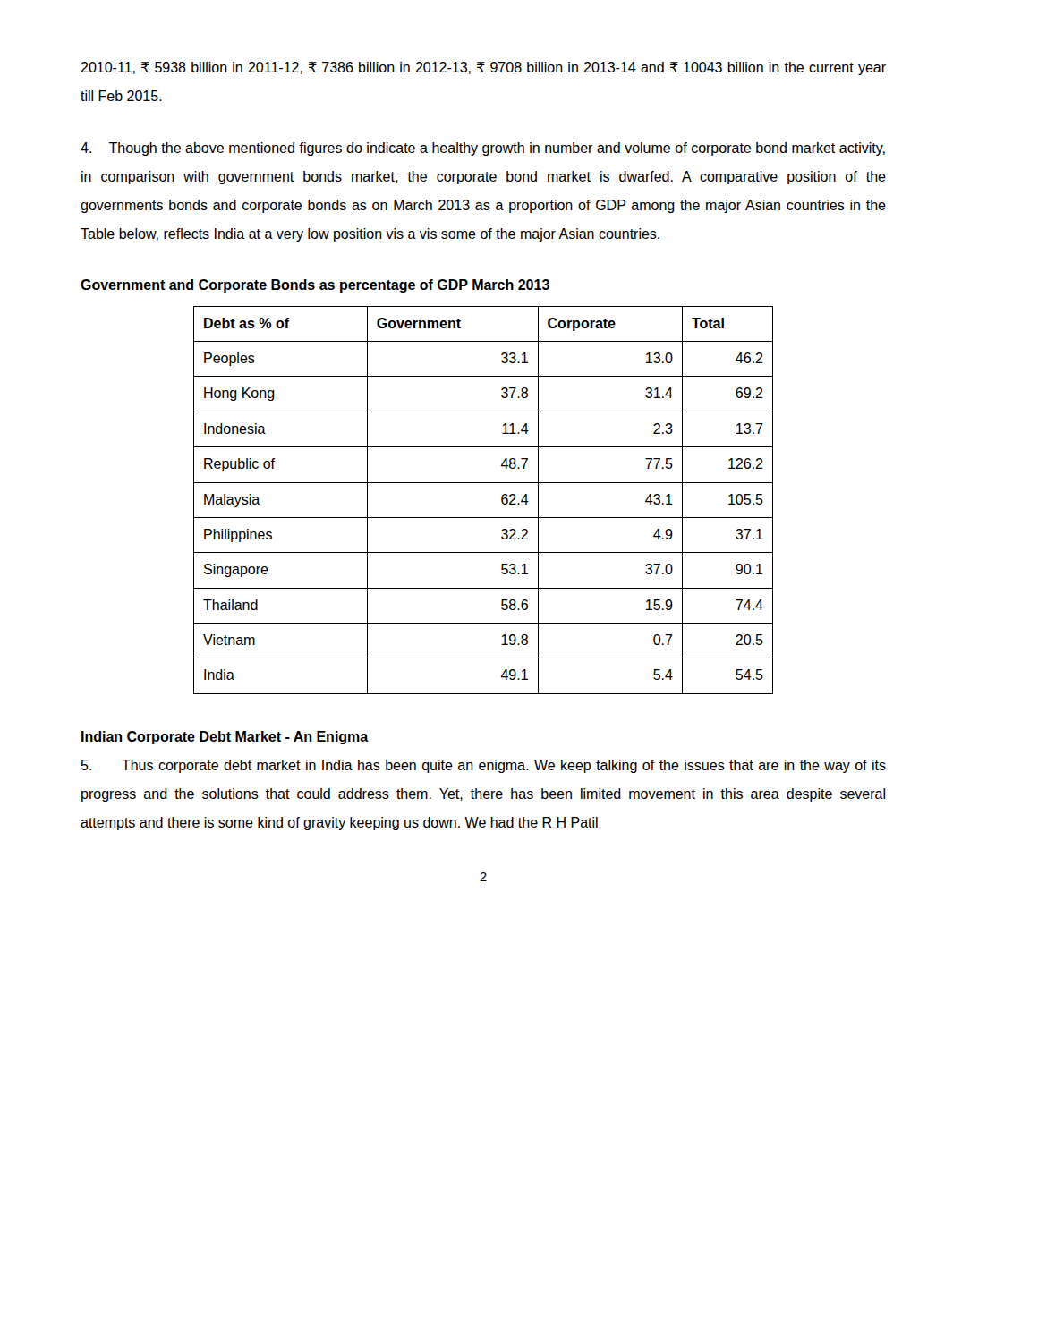2010-11, ₹ 5938 billion in 2011-12, ₹ 7386 billion in 2012-13, ₹ 9708 billion in 2013-14 and ₹ 10043 billion in the current year till Feb 2015.
4. Though the above mentioned figures do indicate a healthy growth in number and volume of corporate bond market activity, in comparison with government bonds market, the corporate bond market is dwarfed. A comparative position of the governments bonds and corporate bonds as on March 2013 as a proportion of GDP among the major Asian countries in the Table below, reflects India at a very low position vis a vis some of the major Asian countries.
Government and Corporate Bonds as percentage of GDP March 2013
| Debt as % of | Government | Corporate | Total |
| --- | --- | --- | --- |
| Peoples | 33.1 | 13.0 | 46.2 |
| Hong Kong | 37.8 | 31.4 | 69.2 |
| Indonesia | 11.4 | 2.3 | 13.7 |
| Republic of | 48.7 | 77.5 | 126.2 |
| Malaysia | 62.4 | 43.1 | 105.5 |
| Philippines | 32.2 | 4.9 | 37.1 |
| Singapore | 53.1 | 37.0 | 90.1 |
| Thailand | 58.6 | 15.9 | 74.4 |
| Vietnam | 19.8 | 0.7 | 20.5 |
| India | 49.1 | 5.4 | 54.5 |
Indian Corporate Debt Market - An Enigma
5. Thus corporate debt market in India has been quite an enigma. We keep talking of the issues that are in the way of its progress and the solutions that could address them. Yet, there has been limited movement in this area despite several attempts and there is some kind of gravity keeping us down. We had the R H Patil
2